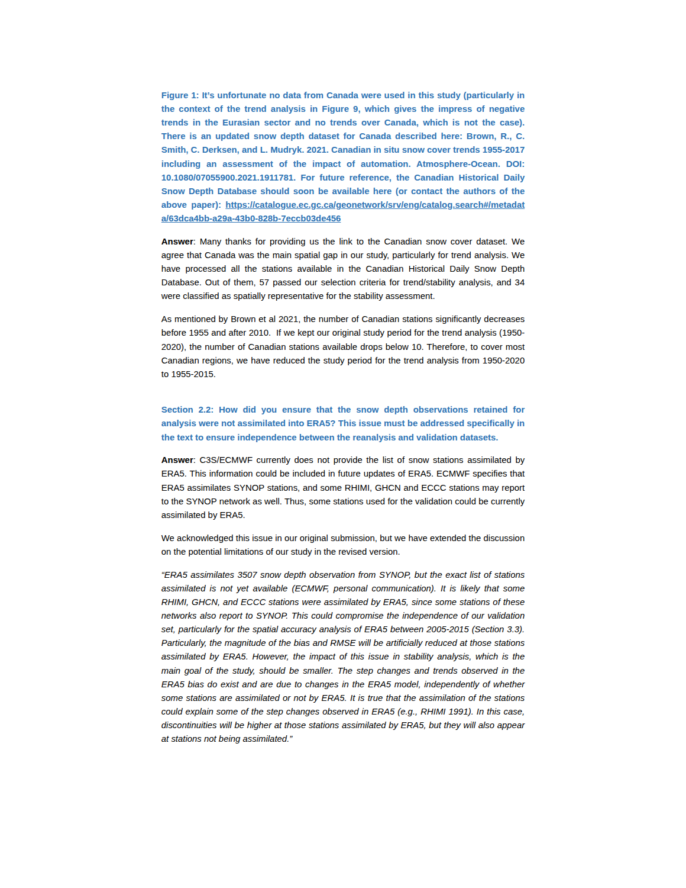Figure 1: It’s unfortunate no data from Canada were used in this study (particularly in the context of the trend analysis in Figure 9, which gives the impress of negative trends in the Eurasian sector and no trends over Canada, which is not the case). There is an updated snow depth dataset for Canada described here: Brown, R., C. Smith, C. Derksen, and L. Mudryk. 2021. Canadian in situ snow cover trends 1955-2017 including an assessment of the impact of automation. Atmosphere-Ocean. DOI: 10.1080/07055900.2021.1911781. For future reference, the Canadian Historical Daily Snow Depth Database should soon be available here (or contact the authors of the above paper): https://catalogue.ec.gc.ca/geonetwork/srv/eng/catalog.search#/metadata/63dca4bb-a29a-43b0-828b-7eccb03de456
Answer: Many thanks for providing us the link to the Canadian snow cover dataset. We agree that Canada was the main spatial gap in our study, particularly for trend analysis. We have processed all the stations available in the Canadian Historical Daily Snow Depth Database. Out of them, 57 passed our selection criteria for trend/stability analysis, and 34 were classified as spatially representative for the stability assessment.
As mentioned by Brown et al 2021, the number of Canadian stations significantly decreases before 1955 and after 2010. If we kept our original study period for the trend analysis (1950-2020), the number of Canadian stations available drops below 10. Therefore, to cover most Canadian regions, we have reduced the study period for the trend analysis from 1950-2020 to 1955-2015.
Section 2.2: How did you ensure that the snow depth observations retained for analysis were not assimilated into ERA5? This issue must be addressed specifically in the text to ensure independence between the reanalysis and validation datasets.
Answer: C3S/ECMWF currently does not provide the list of snow stations assimilated by ERA5. This information could be included in future updates of ERA5. ECMWF specifies that ERA5 assimilates SYNOP stations, and some RHIMI, GHCN and ECCC stations may report to the SYNOP network as well. Thus, some stations used for the validation could be currently assimilated by ERA5.
We acknowledged this issue in our original submission, but we have extended the discussion on the potential limitations of our study in the revised version.
“ERA5 assimilates 3507 snow depth observation from SYNOP, but the exact list of stations assimilated is not yet available (ECMWF, personal communication). It is likely that some RHIMI, GHCN, and ECCC stations were assimilated by ERA5, since some stations of these networks also report to SYNOP. This could compromise the independence of our validation set, particularly for the spatial accuracy analysis of ERA5 between 2005-2015 (Section 3.3). Particularly, the magnitude of the bias and RMSE will be artificially reduced at those stations assimilated by ERA5. However, the impact of this issue in stability analysis, which is the main goal of the study, should be smaller. The step changes and trends observed in the ERA5 bias do exist and are due to changes in the ERA5 model, independently of whether some stations are assimilated or not by ERA5. It is true that the assimilation of the stations could explain some of the step changes observed in ERA5 (e.g., RHIMI 1991). In this case, discontinuities will be higher at those stations assimilated by ERA5, but they will also appear at stations not being assimilated.”